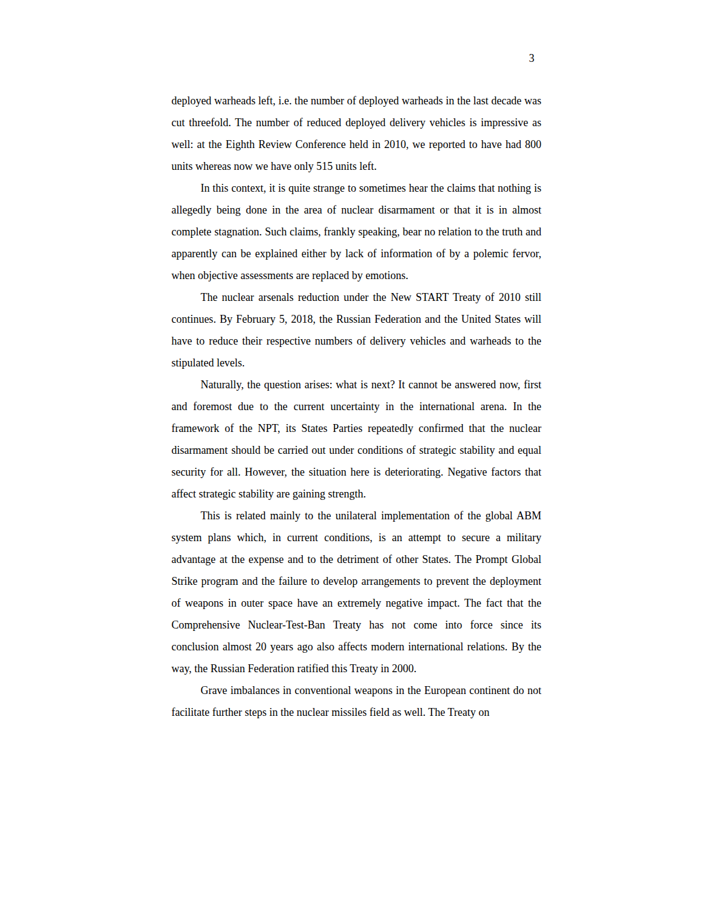3
deployed warheads left, i.e. the number of deployed warheads in the last decade was cut threefold. The number of reduced deployed delivery vehicles is impressive as well: at the Eighth Review Conference held in 2010, we reported to have had 800 units whereas now we have only 515 units left.
In this context, it is quite strange to sometimes hear the claims that nothing is allegedly being done in the area of nuclear disarmament or that it is in almost complete stagnation. Such claims, frankly speaking, bear no relation to the truth and apparently can be explained either by lack of information of by a polemic fervor, when objective assessments are replaced by emotions.
The nuclear arsenals reduction under the New START Treaty of 2010 still continues. By February 5, 2018, the Russian Federation and the United States will have to reduce their respective numbers of delivery vehicles and warheads to the stipulated levels.
Naturally, the question arises: what is next? It cannot be answered now, first and foremost due to the current uncertainty in the international arena. In the framework of the NPT, its States Parties repeatedly confirmed that the nuclear disarmament should be carried out under conditions of strategic stability and equal security for all. However, the situation here is deteriorating. Negative factors that affect strategic stability are gaining strength.
This is related mainly to the unilateral implementation of the global ABM system plans which, in current conditions, is an attempt to secure a military advantage at the expense and to the detriment of other States. The Prompt Global Strike program and the failure to develop arrangements to prevent the deployment of weapons in outer space have an extremely negative impact. The fact that the Comprehensive Nuclear-Test-Ban Treaty has not come into force since its conclusion almost 20 years ago also affects modern international relations. By the way, the Russian Federation ratified this Treaty in 2000.
Grave imbalances in conventional weapons in the European continent do not facilitate further steps in the nuclear missiles field as well. The Treaty on